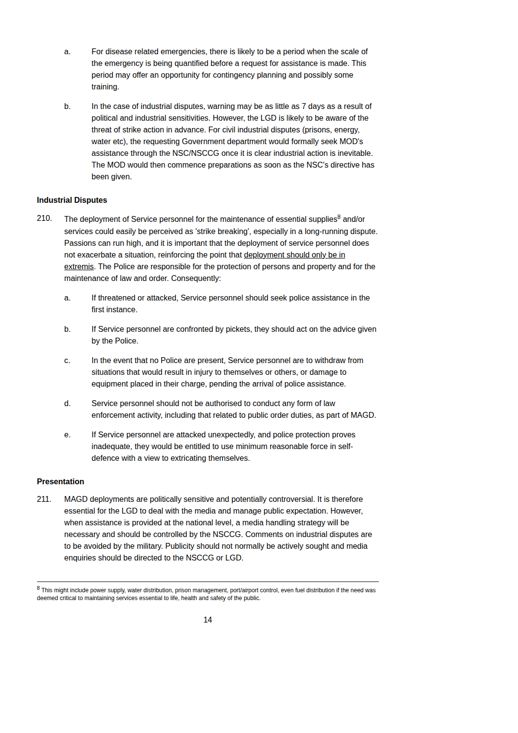a.
For disease related emergencies, there is likely to be a period when the scale of the emergency is being quantified before a request for assistance is made. This period may offer an opportunity for contingency planning and possibly some training.
b.
In the case of industrial disputes, warning may be as little as 7 days as a result of political and industrial sensitivities. However, the LGD is likely to be aware of the threat of strike action in advance. For civil industrial disputes (prisons, energy, water etc), the requesting Government department would formally seek MOD's assistance through the NSC/NSCCG once it is clear industrial action is inevitable. The MOD would then commence preparations as soon as the NSC's directive has been given.
Industrial Disputes
210.
The deployment of Service personnel for the maintenance of essential supplies8 and/or services could easily be perceived as 'strike breaking', especially in a long-running dispute. Passions can run high, and it is important that the deployment of service personnel does not exacerbate a situation, reinforcing the point that deployment should only be in extremis. The Police are responsible for the protection of persons and property and for the maintenance of law and order. Consequently:
a.
If threatened or attacked, Service personnel should seek police assistance in the first instance.
b.
If Service personnel are confronted by pickets, they should act on the advice given by the Police.
c.
In the event that no Police are present, Service personnel are to withdraw from situations that would result in injury to themselves or others, or damage to equipment placed in their charge, pending the arrival of police assistance.
d.
Service personnel should not be authorised to conduct any form of law enforcement activity, including that related to public order duties, as part of MAGD.
e.
If Service personnel are attacked unexpectedly, and police protection proves inadequate, they would be entitled to use minimum reasonable force in self-defence with a view to extricating themselves.
Presentation
211.
MAGD deployments are politically sensitive and potentially controversial. It is therefore essential for the LGD to deal with the media and manage public expectation. However, when assistance is provided at the national level, a media handling strategy will be necessary and should be controlled by the NSCCG. Comments on industrial disputes are to be avoided by the military. Publicity should not normally be actively sought and media enquiries should be directed to the NSCCG or LGD.
8 This might include power supply, water distribution, prison management, port/airport control, even fuel distribution if the need was deemed critical to maintaining services essential to life, health and safety of the public.
14